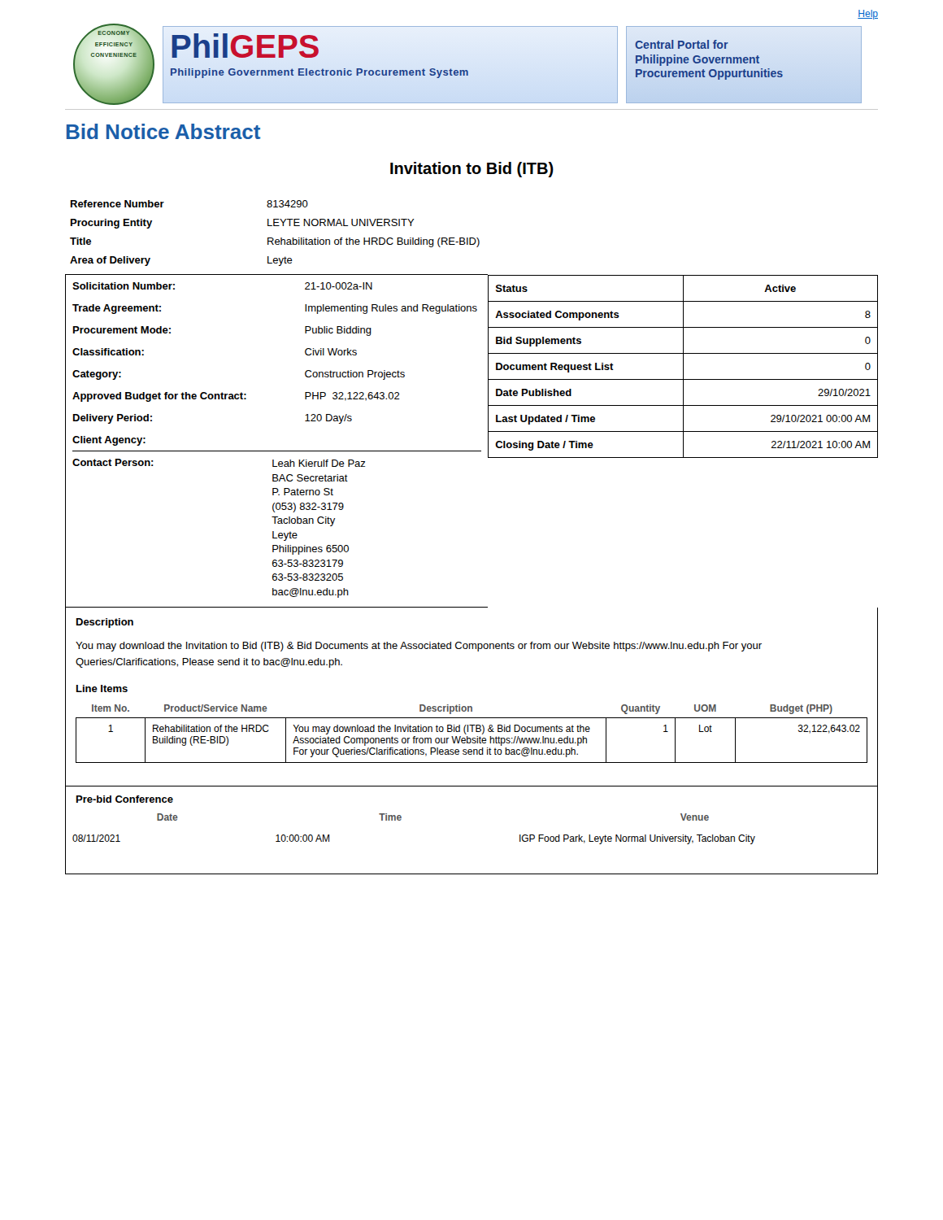Help
ECONOMY EFFICIENCY CONVENIENCE
Phil GEPS
Philippine Government Electronic Procurement System
Central Portal for
Philippine Government
Procurement Oppurtunities
Bid Notice Abstract
Invitation to Bid (ITB)
| Reference Number | 8134290 |
| Procuring Entity | LEYTE NORMAL UNIVERSITY |
| Title | Rehabilitation of the HRDC Building (RE-BID) |
| Area of Delivery | Leyte |
| / Solicitation Number: / 21-10-002a-IN / / Trade Agreement: / Implementing Rules and Regulations / / Procurement Mode: / Public Bidding / / Classification: / Civil Works / / Category: / Construction Projects / / Approved Budget for the Contract: / PHP 32,122,643.02 / / Delivery Period: / 120 Day/s / / Client Agency: / / Contact Person: Leah Kierulf De Paz BAC Secretariat P. Paterno St (053) 832-3179 Tacloban City Leyte Philippines 6500 63-53-8323179 63-53-8323205 bac@lnu.edu.ph | / Status / Active / / Associated Components / 8 / / Bid Supplements / 0 / / Document Request List / 0 / / Date Published / 29/10/2021 / / Last Updated / Time / 29/10/2021 00:00 AM / / Closing Date / Time / 22/11/2021 10:00 AM / |
Description
You may download the Invitation to Bid (ITB) & Bid Documents at the Associated Components or from our Website https://www.lnu.edu.ph For your Queries/Clarifications, Please send it to bac@lnu.edu.ph.
Line Items
| Item No. | Product/Service Name | Description | Quantity | UOM | Budget (PHP) |
| --- | --- | --- | --- | --- | --- |
| 1 | Rehabilitation of the HRDC Building (RE-BID) | You may download the Invitation to Bid (ITB) & Bid Documents at the Associated Components or from our Website https://www.lnu.edu.ph For your Queries/Clarifications, Please send it to bac@lnu.edu.ph. | 1 | Lot | 32,122,643.02 |
Pre-bid Conference
| Date | Time | Venue |
| --- | --- | --- |
| 08/11/2021 | 10:00:00 AM | IGP Food Park, Leyte Normal University, Tacloban City |